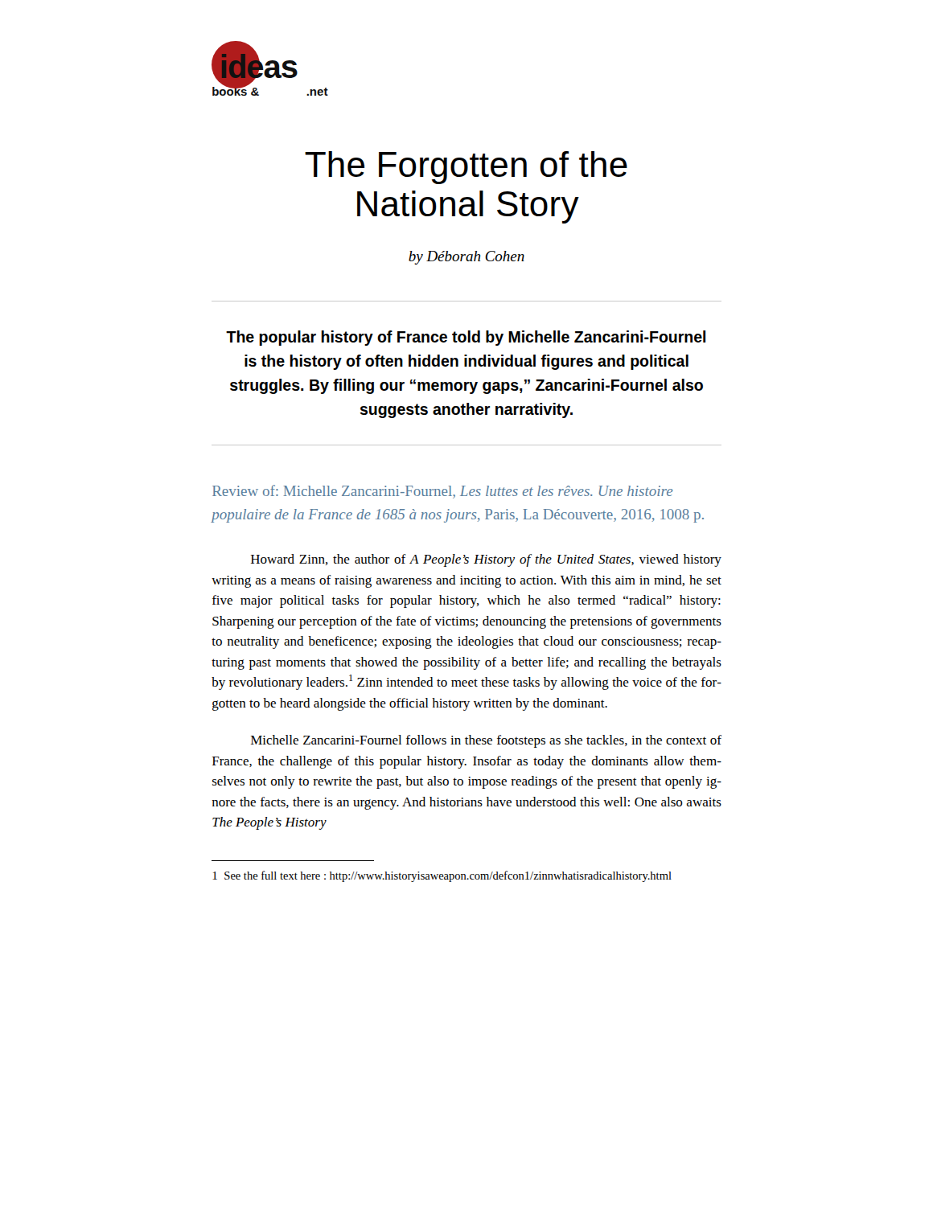ideas books & .net
The Forgotten of the National Story
by Déborah Cohen
The popular history of France told by Michelle Zancarini-Fournel is the history of often hidden individual figures and political struggles. By filling our “memory gaps,” Zancarini-Fournel also suggests another narrativity.
Review of: Michelle Zancarini-Fournel, Les luttes et les rêves. Une histoire populaire de la France de 1685 à nos jours, Paris, La Découverte, 2016, 1008 p.
Howard Zinn, the author of A People’s History of the United States, viewed history writing as a means of raising awareness and inciting to action. With this aim in mind, he set five major political tasks for popular history, which he also termed “radical” history: Sharpening our perception of the fate of victims; denouncing the pretensions of governments to neutrality and beneficence; exposing the ideologies that cloud our consciousness; recapturing past moments that showed the possibility of a better life; and recalling the betrayals by revolutionary leaders.1 Zinn intended to meet these tasks by allowing the voice of the forgotten to be heard alongside the official history written by the dominant.
Michelle Zancarini-Fournel follows in these footsteps as she tackles, in the context of France, the challenge of this popular history. Insofar as today the dominants allow themselves not only to rewrite the past, but also to impose readings of the present that openly ignore the facts, there is an urgency. And historians have understood this well: One also awaits The People’s History
1 See the full text here : http://www.historyisaweapon.com/defcon1/zinnwhatisradicalhistory.html